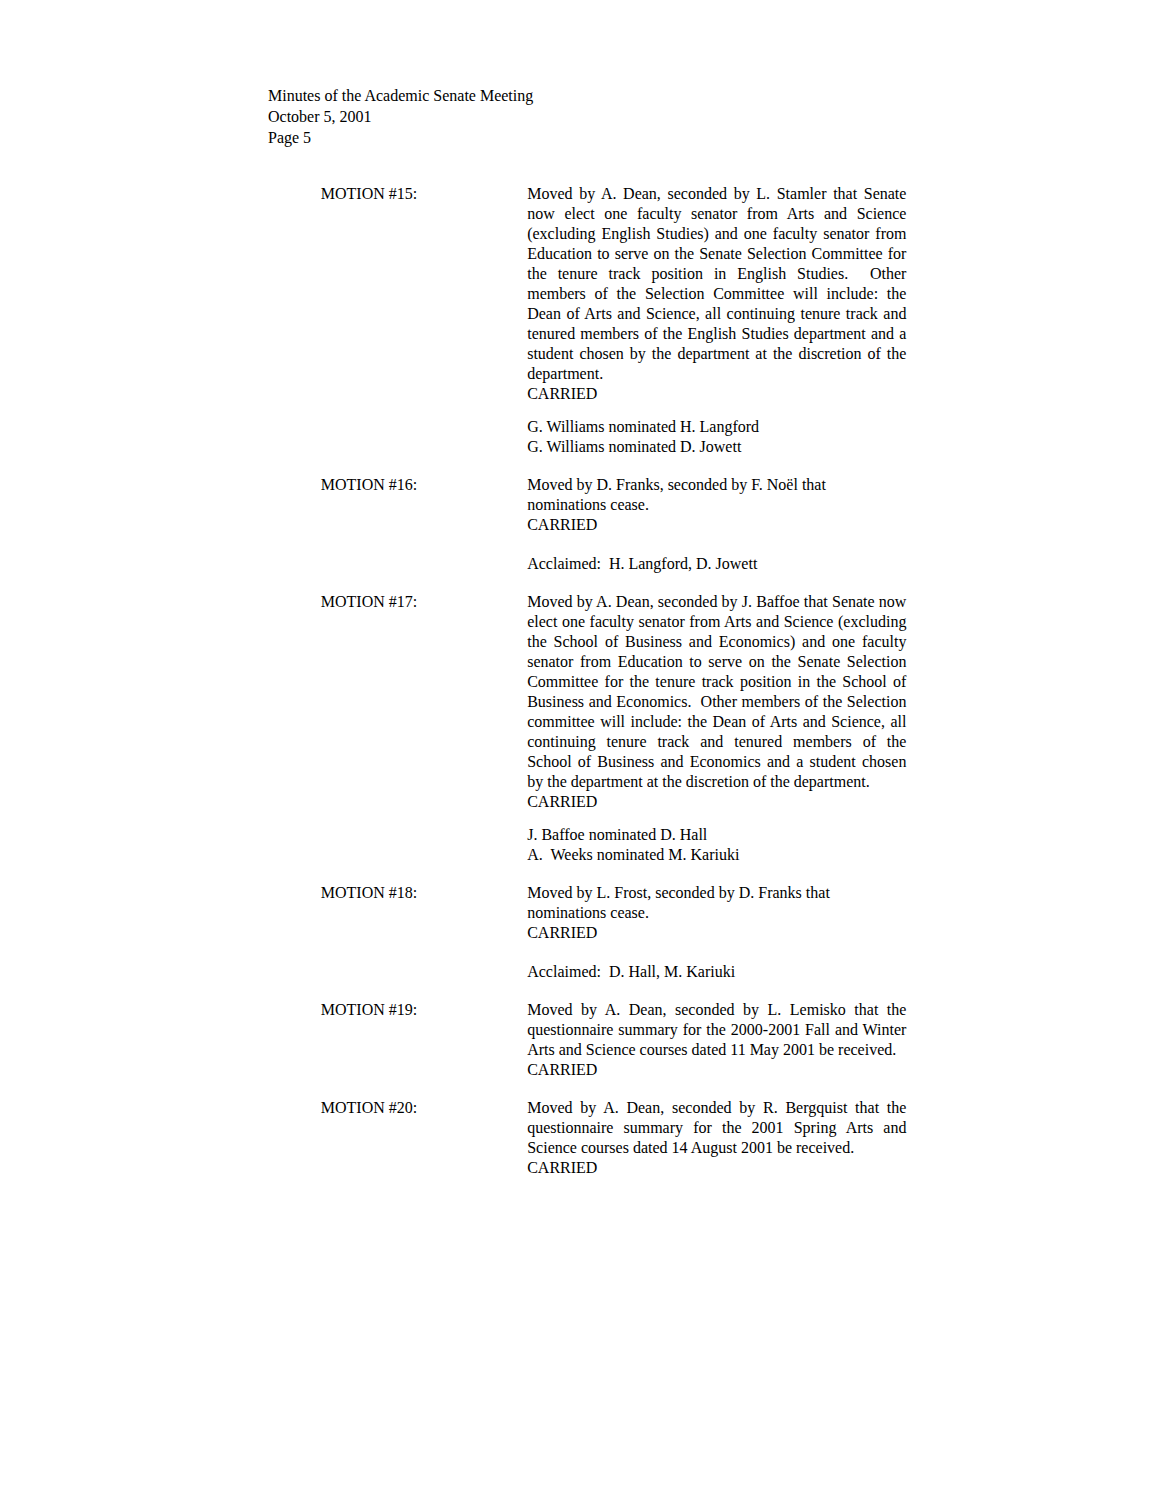Minutes of the Academic Senate Meeting
October 5, 2001
Page 5
MOTION #15:
Moved by A. Dean, seconded by L. Stamler that Senate now elect one faculty senator from Arts and Science (excluding English Studies) and one faculty senator from Education to serve on the Senate Selection Committee for the tenure track position in English Studies. Other members of the Selection Committee will include: the Dean of Arts and Science, all continuing tenure track and tenured members of the English Studies department and a student chosen by the department at the discretion of the department.
CARRIED
G. Williams nominated H. Langford
G. Williams nominated D. Jowett
MOTION #16:
Moved by D. Franks, seconded by F. Noël that nominations cease.
CARRIED
Acclaimed: H. Langford, D. Jowett
MOTION #17:
Moved by A. Dean, seconded by J. Baffoe that Senate now elect one faculty senator from Arts and Science (excluding the School of Business and Economics) and one faculty senator from Education to serve on the Senate Selection Committee for the tenure track position in the School of Business and Economics. Other members of the Selection committee will include: the Dean of Arts and Science, all continuing tenure track and tenured members of the School of Business and Economics and a student chosen by the department at the discretion of the department.
CARRIED
J. Baffoe nominated D. Hall
A. Weeks nominated M. Kariuki
MOTION #18:
Moved by L. Frost, seconded by D. Franks that nominations cease.
CARRIED
Acclaimed: D. Hall, M. Kariuki
MOTION #19:
Moved by A. Dean, seconded by L. Lemisko that the questionnaire summary for the 2000-2001 Fall and Winter Arts and Science courses dated 11 May 2001 be received.
CARRIED
MOTION #20:
Moved by A. Dean, seconded by R. Bergquist that the questionnaire summary for the 2001 Spring Arts and Science courses dated 14 August 2001 be received.
CARRIED